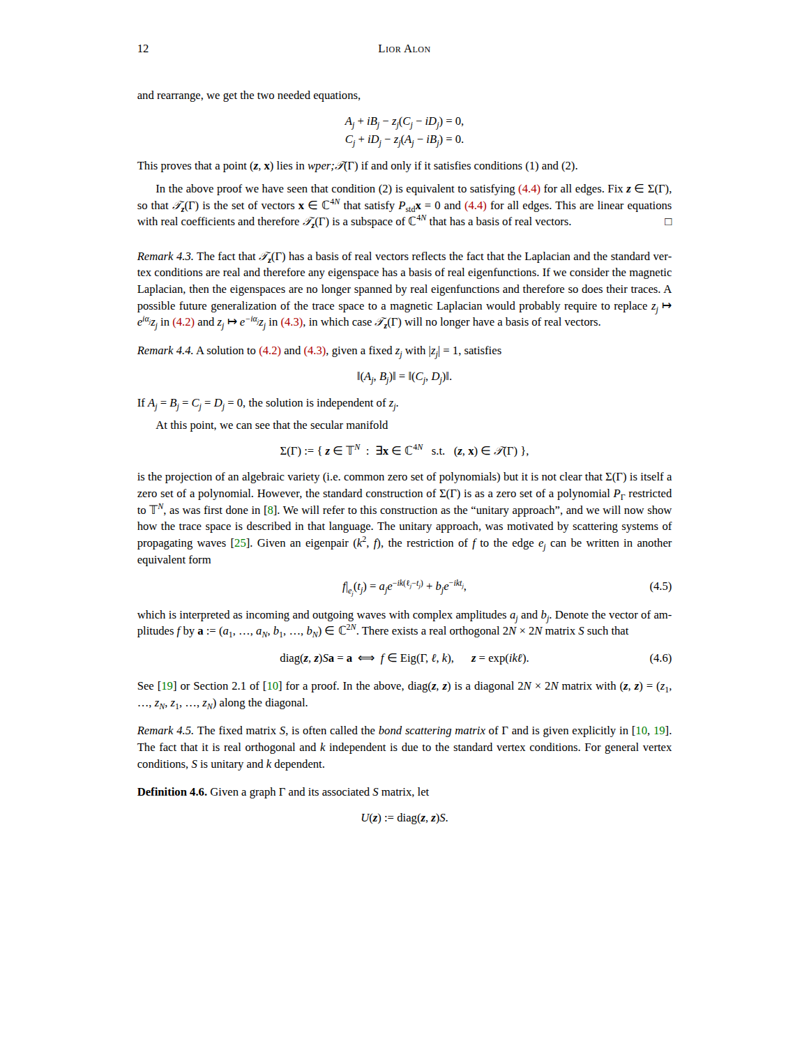12 Lior Alon
and rearrange, we get the two needed equations,
Aj + iBj − zj(Cj − iDj) = 0, Cj + iDj − zj(Aj − iBj) = 0.
This proves that a point (z, x) lies in wper; 𝒯(Γ) if and only if it satisfies conditions (1) and (2).
In the above proof we have seen that condition (2) is equivalent to satisfying (4.4) for all edges. Fix z ∈ Σ(Γ), so that 𝒯z(Γ) is the set of vectors x ∈ ℂ4N that satisfy Pstdx = 0 and (4.4) for all edges. This are linear equations with real coefficients and therefore 𝒯z(Γ) is a subspace of ℂ4N that has a basis of real vectors. □
Remark 4.3. The fact that 𝒯z(Γ) has a basis of real vectors reflects the fact that the Laplacian and the standard vertex conditions are real and therefore any eigenspace has a basis of real eigenfunctions. If we consider the magnetic Laplacian, then the eigenspaces are no longer spanned by real eigenfunctions and therefore so does their traces. A possible future generalization of the trace space to a magnetic Laplacian would probably require to replace zj ↦ eiαjzj in (4.2) and zj ↦ e−iαjzj in (4.3), in which case 𝒯z(Γ) will no longer have a basis of real vectors.
Remark 4.4. A solution to (4.2) and (4.3), given a fixed zj with |zj| = 1, satisfies
‖(Aj, Bj)‖ = ‖(Cj, Dj)‖.
If Aj = Bj = Cj = Dj = 0, the solution is independent of zj.
At this point, we can see that the secular manifold
Σ(Γ) := { z ∈ 𝕋N : ∃x ∈ ℂ4N s.t. (z, x) ∈ 𝒯(Γ) },
is the projection of an algebraic variety (i.e. common zero set of polynomials) but it is not clear that Σ(Γ) is itself a zero set of a polynomial. However, the standard construction of Σ(Γ) is as a zero set of a polynomial PΓ restricted to 𝕋N, as was first done in [8]. We will refer to this construction as the “unitary approach”, and we will now show how the trace space is described in that language. The unitary approach, was motivated by scattering systems of propagating waves [25]. Given an eigenpair (k2, f), the restriction of f to the edge ej can be written in another equivalent form
f|ej(tj) = aj e−ik(ℓj−tj) + bj e−iktj, (4.5)
which is interpreted as incoming and outgoing waves with complex amplitudes aj and bj. Denote the vector of amplitudes f by a := (a1, …, aN, b1, …, bN) ∈ ℂ2N. There exists a real orthogonal 2N × 2N matrix S such that
diag(z, z)Sa = a ⟺ f ∈ Eig(Γ, ℓ, k), z = exp(ik ℓ). (4.6)
See [19] or Section 2.1 of [10] for a proof. In the above, diag(z, z) is a diagonal 2N × 2N matrix with (z, z) = (z1, …, zN, z1, …, zN) along the diagonal.
Remark 4.5. The fixed matrix S, is often called the bond scattering matrix of Γ and is given explicitly in [10, 19]. The fact that it is real orthogonal and k independent is due to the standard vertex conditions. For general vertex conditions, S is unitary and k dependent.
Definition 4.6. Given a graph Γ and its associated S matrix, let
U(z) := diag(z, z)S.